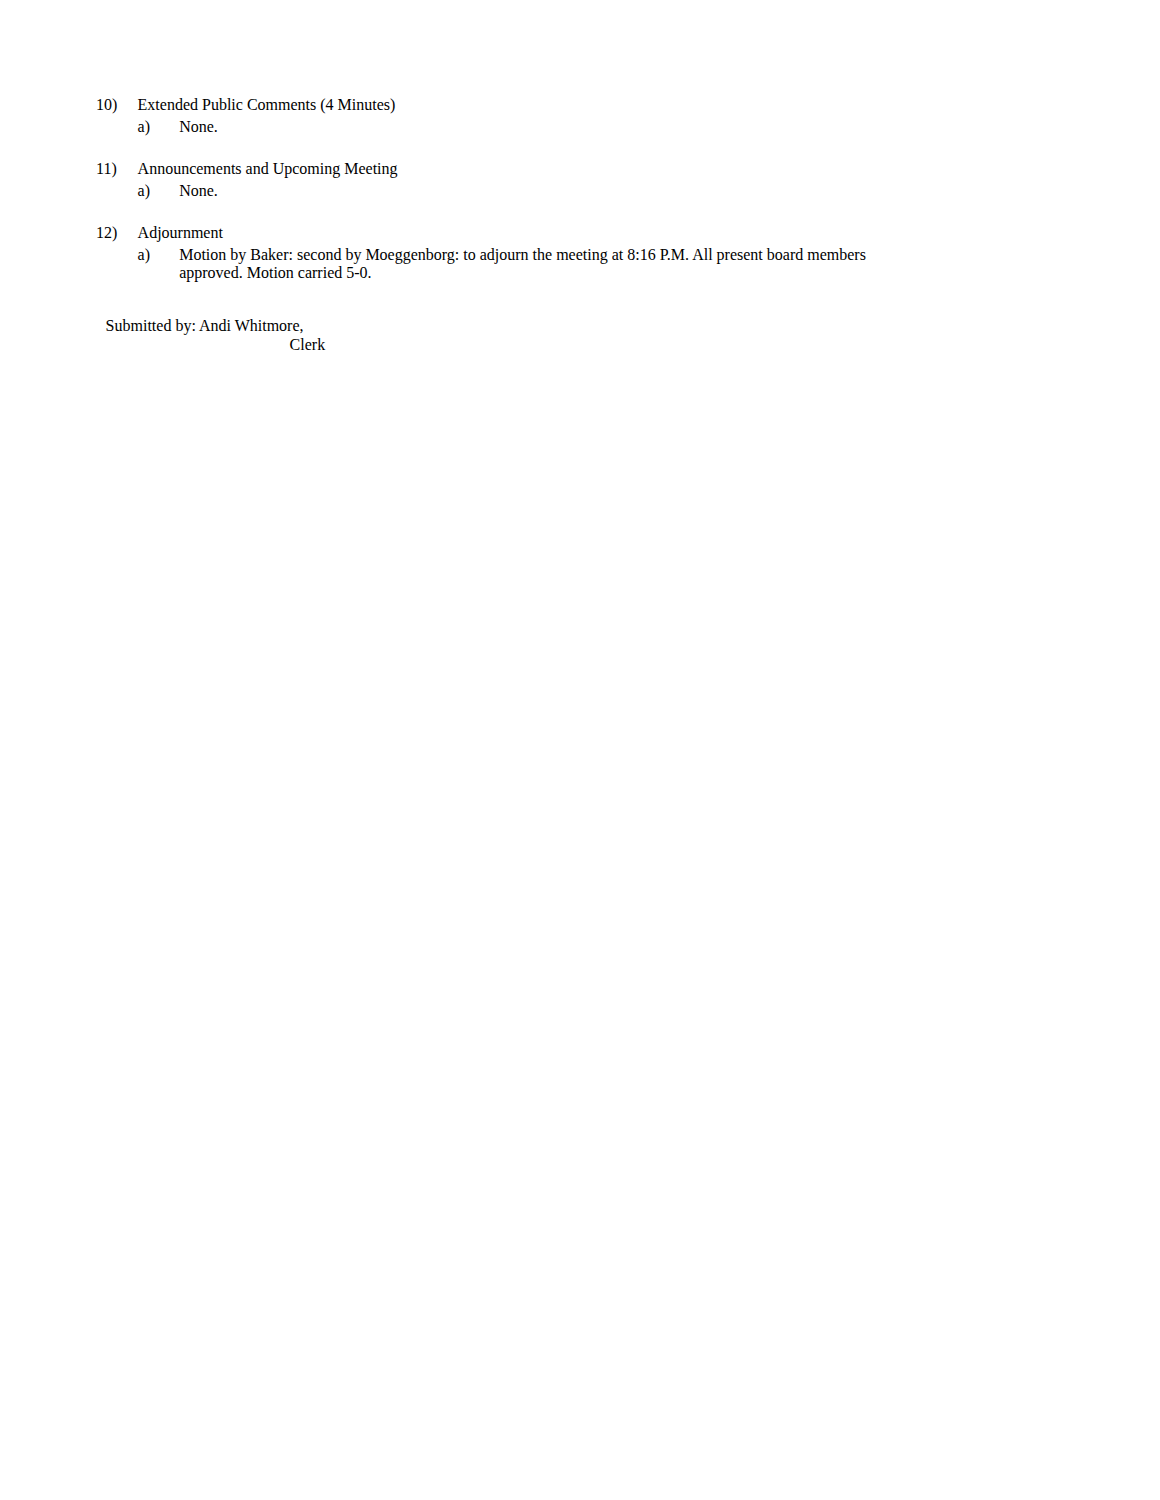10) Extended Public Comments (4 Minutes)
a) None.
11) Announcements and Upcoming Meeting
a) None.
12) Adjournment
a) Motion by Baker: second by Moeggenborg: to adjourn the meeting at 8:16 P.M. All present board members approved. Motion carried 5-0.
Submitted by: Andi Whitmore,
Clerk